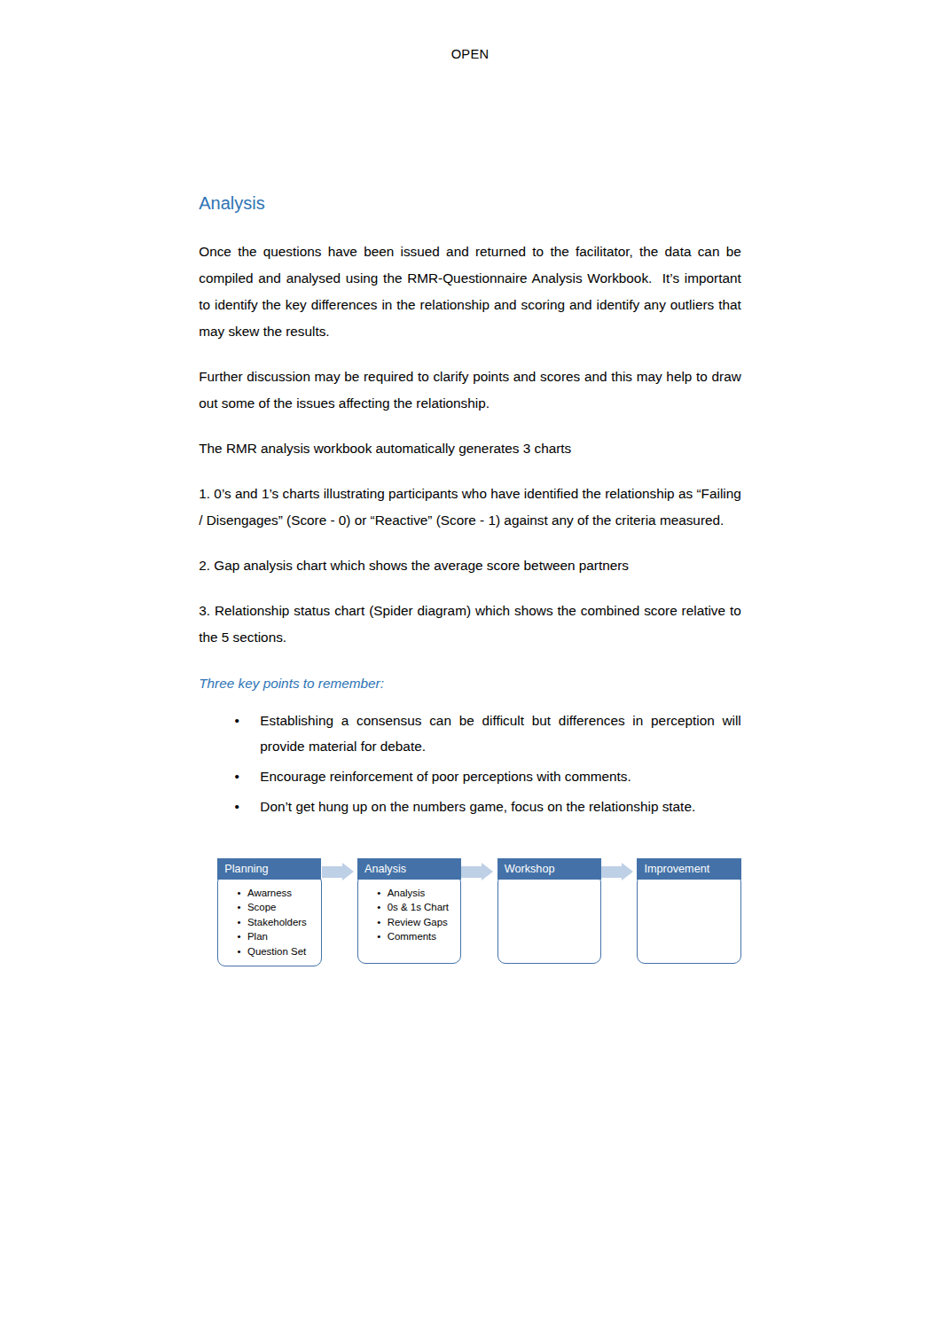OPEN
Analysis
Once the questions have been issued and returned to the facilitator, the data can be compiled and analysed using the RMR-Questionnaire Analysis Workbook. It’s important to identify the key differences in the relationship and scoring and identify any outliers that may skew the results.
Further discussion may be required to clarify points and scores and this may help to draw out some of the issues affecting the relationship.
The RMR analysis workbook automatically generates 3 charts
1. 0’s and 1’s charts illustrating participants who have identified the relationship as “Failing / Disengages” (Score - 0) or “Reactive” (Score - 1) against any of the criteria measured.
2. Gap analysis chart which shows the average score between partners
3. Relationship status chart (Spider diagram) which shows the combined score relative to the 5 sections.
Three key points to remember:
Establishing a consensus can be difficult but differences in perception will provide material for debate.
Encourage reinforcement of poor perceptions with comments.
Don’t get hung up on the numbers game, focus on the relationship state.
Planning
Awarness
Scope
Stakeholders
Plan
Question Set
Analysis
Analysis
0s & 1s Chart
Review Gaps
Comments
Workshop
Improvement